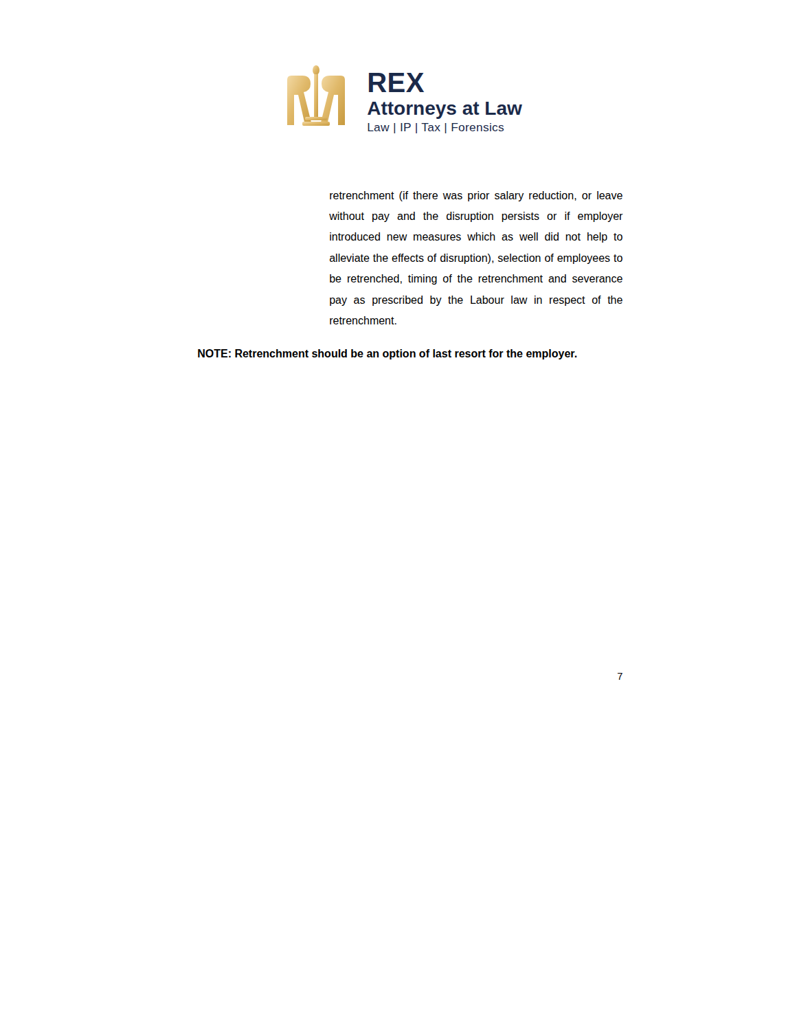REX
Attorneys at Law
Law | IP | Tax | Forensics
retrenchment (if there was prior salary reduction, or leave without pay and the disruption persists or if employer introduced new measures which as well did not help to alleviate the effects of disruption), selection of employees to be retrenched, timing of the retrenchment and severance pay as prescribed by the Labour law in respect of the retrenchment.
NOTE: Retrenchment should be an option of last resort for the employer.
7